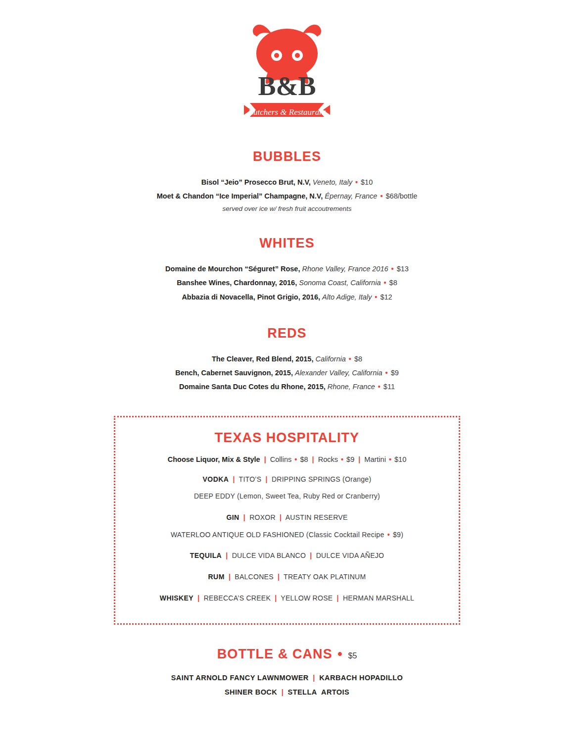B&B Butchers & Restaurant
BUBBLES
Bisol “Jeio” Prosecco Brut, N.V, Veneto, Italy • $10
Moet & Chandon “Ice Imperial” Champagne, N.V, Épernay, France • $68/bottle served over ice w/ fresh fruit accoutrements
WHITES
Domaine de Mourchon “Séguret” Rose, Rhone Valley, France 2016 • $13
Banshee Wines, Chardonnay, 2016, Sonoma Coast, California • $8
Abbazia di Novacella, Pinot Grigio, 2016, Alto Adige, Italy • $12
REDS
The Cleaver, Red Blend, 2015, California • $8
Bench, Cabernet Sauvignon, 2015, Alexander Valley, California • $9
Domaine Santa Duc Cotes du Rhone, 2015, Rhone, France • $11
TEXAS HOSPITALITY
Choose Liquor, Mix & Style | Collins • $8 | Rocks • $9 | Martini • $10
VODKA | TITO’S | DRIPPING SPRINGS (Orange)
DEEP EDDY (Lemon, Sweet Tea, Ruby Red or Cranberry)
GIN | ROXOR | AUSTIN RESERVE
WATERLOO ANTIQUE OLD FASHIONED (Classic Cocktail Recipe • $9)
TEQUILA | DULCE VIDA BLANCO | DULCE VIDA AÑEJO
RUM | BALCONES | TREATY OAK PLATINUM
WHISKEY | REBECCA’S CREEK | YELLOW ROSE | HERMAN MARSHALL
BOTTLE & CANS • $5
SAINT ARNOLD FANCY LAWNMOWER | KARBACH HOPADILLO
SHINER BOCK | STELLA ARTOIS